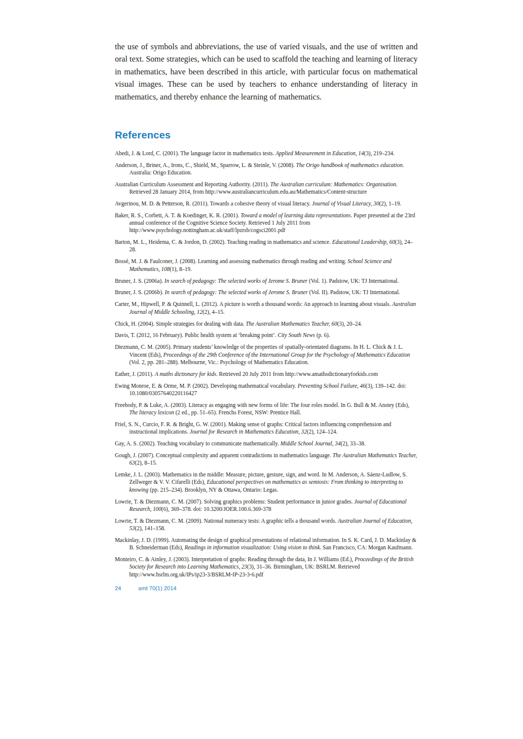the use of symbols and abbreviations, the use of varied visuals, and the use of written and oral text. Some strategies, which can be used to scaffold the teaching and learning of literacy in mathematics, have been described in this article, with particular focus on mathematical visual images. These can be used by teachers to enhance understanding of literacy in mathematics, and thereby enhance the learning of mathematics.
References
Abedi, J. & Lord, C. (2001). The language factor in mathematics tests. Applied Measurement in Education, 14(3), 219–234.
Anderson, J., Briner, A., Irons, C., Shield, M., Sparrow, L. & Steinle, V. (2008). The Origo handbook of mathematics education. Australia: Origo Education.
Australian Curriculum Assessment and Reporting Authority. (2011). The Australian curriculum: Mathematics: Organisation. Retrieved 28 January 2014, from http://www.australiancurriculum.edu.au/Mathematics/Content-structure
Avgerinou, M. D. & Petterson, R. (2011). Towards a cohesive theory of visual literacy. Journal of Visual Literacy, 30(2), 1–19.
Baker, R. S., Corbett, A. T. & Koedinger, K. R. (2001). Toward a model of learning data representations. Paper presented at the 23rd annual conference of the Cognitive Science Society. Retrieved 1 July 2011 from http://www.psychology.nottingham.ac.uk/staff/lpzrsb/cogsci2001.pdf
Barton, M. L., Heidema, C. & Jordon, D. (2002). Teaching reading in mathematics and science. Educational Leadership, 60(3), 24–28.
Bossé, M. J. & Faulconer, J. (2008). Learning and assessing mathematics through reading and writing. School Science and Mathematics, 108(1), 8–19.
Bruner, J. S. (2006a). In search of pedagogy: The selected works of Jerome S. Bruner (Vol. 1). Padstow, UK: TJ International.
Bruner, J. S. (2006b). In search of pedagogy: The selected works of Jerome S. Bruner (Vol. II). Padstow, UK: TJ International.
Carter, M., Hipwell, P. & Quinnell, L. (2012). A picture is worth a thousand words: An approach to learning about visuals. Australian Journal of Middle Schooling, 12(2), 4–15.
Chick, H. (2004). Simple strategies for dealing with data. The Australian Mathematics Teacher, 60(3), 20–24.
Davis, T. (2012, 16 February). Public health system at ‘breaking point’. City South News (p. 6).
Diezmann, C. M. (2005). Primary students’ knowledge of the properties of spatially-orientated diagrams. In H. L. Chick & J. L. Vincent (Eds), Proceedings of the 29th Conference of the International Group for the Psychology of Mathematics Education (Vol. 2, pp. 281–288). Melbourne, Vic.: Psychology of Mathematics Education.
Eather, J. (2011). A maths dictionary for kids. Retrieved 20 July 2011 from http://www.amathsdictionaryforkids.com
Ewing Monroe, E. & Orme, M. P. (2002). Developing mathematical vocabulary. Preventing School Failure, 46(3), 139–142. doi: 10.1080/03057640220116427
Freebody, P. & Luke, A. (2003). Literacy as engaging with new forms of life: The four roles model. In G. Bull & M. Anstey (Eds), The literacy lexicon (2 ed., pp. 51–65). Frenchs Forest, NSW: Prentice Hall.
Friel, S. N., Curcio, F. R. & Bright, G. W. (2001). Making sense of graphs: Critical factors influencing comprehension and instructional implications. Journal for Research in Mathematics Education, 32(2), 124–124.
Gay, A. S. (2002). Teaching vocabulary to communicate mathematically. Middle School Journal, 34(2), 33–38.
Gough, J. (2007). Conceptual complexity and apparent contradictions in mathematics language. The Australian Mathematics Teacher, 63(2), 8–15.
Lemke, J. L. (2003). Mathematics in the middle: Measure, picture, gesture, sign, and word. In M. Anderson, A. Sáenz-Ludlow, S. Zellweger & V. V. Cifarelli (Eds), Educational perspectives on mathematics as semiosis: From thinking to interpreting to knowing (pp. 215–234). Brooklyn, NY & Ottawa, Ontario: Legas.
Lowrie, T. & Diezmann, C. M. (2007). Solving graphics problems: Student performance in junior grades. Journal of Educational Research, 100(6), 369–378. doi: 10.3200/JOER.100.6.369-378
Lowrie, T. & Diezmann, C. M. (2009). National numeracy tests: A graphic tells a thousand words. Australian Journal of Education, 53(2), 141–158.
Mackinlay, J. D. (1999). Automating the design of graphical presentations of relational information. In S. K. Card, J. D. Mackinlay & B. Schneiderman (Eds), Readings in information visualization: Using vision to think. San Francisco, CA: Morgan Kaufmann.
Monteiro, C. & Ainley, J. (2003). Interpretation of graphs: Reading through the data, In J. Williams (Ed.), Proceedings of the British Society for Research into Learning Mathematics, 23(3), 31–36. Birmingham, UK: BSRLM. Retrieved http://www.bsrlm.org.uk/IPs/ip23-3/BSRLM-IP-23-3-6.pdf
24amt 70(1) 2014